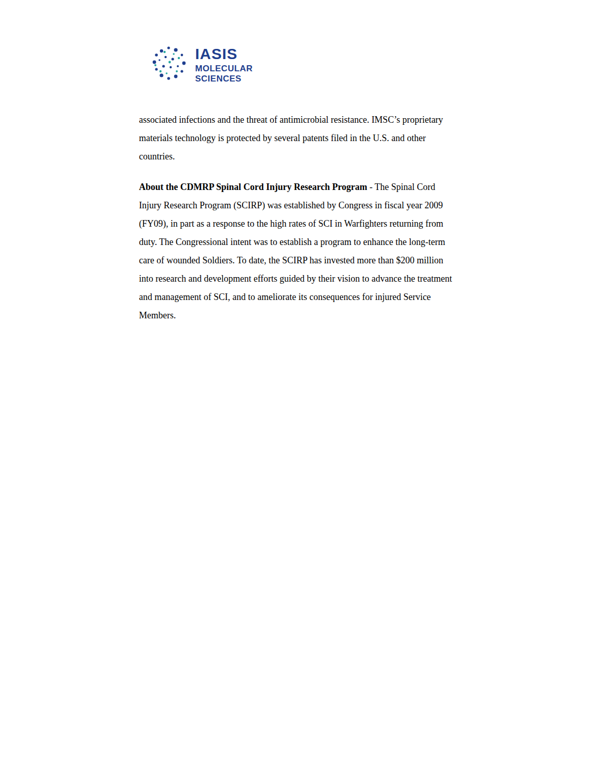IASIS MOLECULAR SCIENCES
associated infections and the threat of antimicrobial resistance. IMSC’s proprietary materials technology is protected by several patents filed in the U.S. and other countries.
About the CDMRP Spinal Cord Injury Research Program - The Spinal Cord Injury Research Program (SCIRP) was established by Congress in fiscal year 2009 (FY09), in part as a response to the high rates of SCI in Warfighters returning from duty. The Congressional intent was to establish a program to enhance the long-term care of wounded Soldiers. To date, the SCIRP has invested more than $200 million into research and development efforts guided by their vision to advance the treatment and management of SCI, and to ameliorate its consequences for injured Service Members.